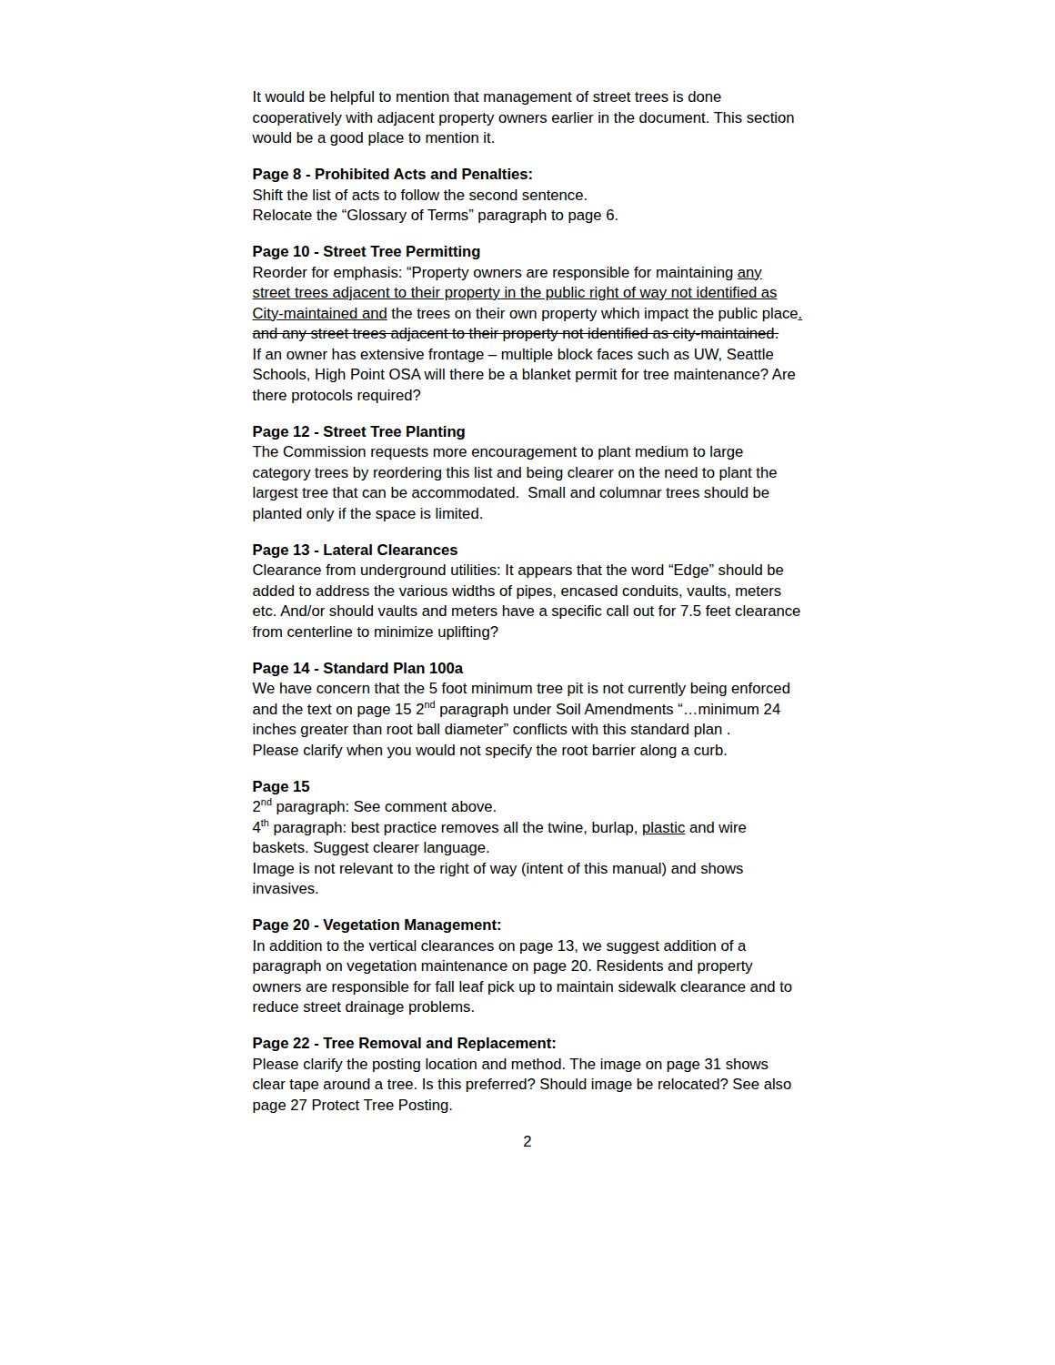It would be helpful to mention that management of street trees is done cooperatively with adjacent property owners earlier in the document. This section would be a good place to mention it.
Page 8 - Prohibited Acts and Penalties:
Shift the list of acts to follow the second sentence.
Relocate the “Glossary of Terms” paragraph to page 6.
Page 10 - Street Tree Permitting
Reorder for emphasis: “Property owners are responsible for maintaining any street trees adjacent to their property in the public right of way not identified as City-maintained and the trees on their own property which impact the public place. and any street trees adjacent to their property not identified as city-maintained.
If an owner has extensive frontage – multiple block faces such as UW, Seattle Schools, High Point OSA will there be a blanket permit for tree maintenance? Are there protocols required?
Page 12 - Street Tree Planting
The Commission requests more encouragement to plant medium to large category trees by reordering this list and being clearer on the need to plant the largest tree that can be accommodated. Small and columnar trees should be planted only if the space is limited.
Page 13 - Lateral Clearances
Clearance from underground utilities: It appears that the word “Edge” should be added to address the various widths of pipes, encased conduits, vaults, meters etc. And/or should vaults and meters have a specific call out for 7.5 feet clearance from centerline to minimize uplifting?
Page 14 - Standard Plan 100a
We have concern that the 5 foot minimum tree pit is not currently being enforced and the text on page 15 2nd paragraph under Soil Amendments “…minimum 24 inches greater than root ball diameter” conflicts with this standard plan .
Please clarify when you would not specify the root barrier along a curb.
Page 15
2nd paragraph: See comment above.
4th paragraph: best practice removes all the twine, burlap, plastic and wire baskets. Suggest clearer language.
Image is not relevant to the right of way (intent of this manual) and shows invasives.
Page 20 - Vegetation Management:
In addition to the vertical clearances on page 13, we suggest addition of a paragraph on vegetation maintenance on page 20. Residents and property owners are responsible for fall leaf pick up to maintain sidewalk clearance and to reduce street drainage problems.
Page 22 - Tree Removal and Replacement:
Please clarify the posting location and method. The image on page 31 shows clear tape around a tree. Is this preferred? Should image be relocated? See also page 27 Protect Tree Posting.
2